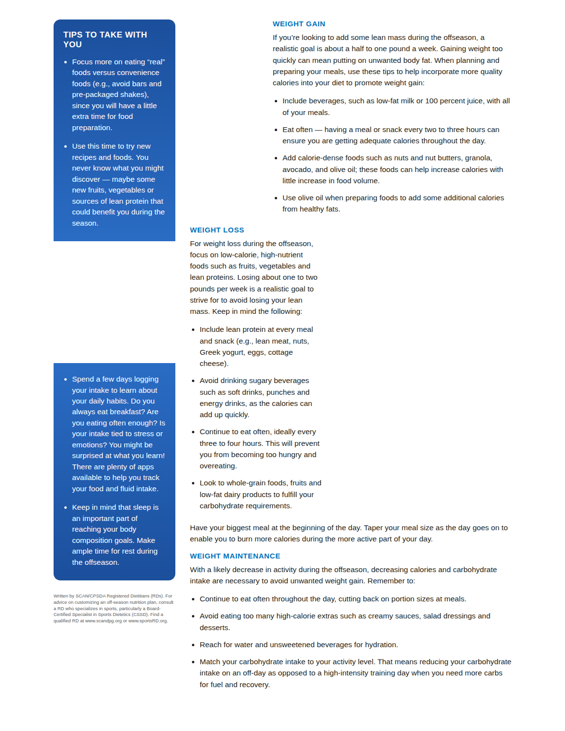Tips to Take With You
Focus more on eating “real” foods versus convenience foods (e.g., avoid bars and pre-packaged shakes), since you will have a little extra time for food preparation.
Use this time to try new recipes and foods. You never know what you might discover — maybe some new fruits, vegetables or sources of lean protein that could benefit you during the season.
Spend a few days logging your intake to learn about your daily habits. Do you always eat breakfast? Are you eating often enough? Is your intake tied to stress or emotions? You might be surprised at what you learn! There are plenty of apps available to help you track your food and fluid intake.
Keep in mind that sleep is an important part of reaching your body composition goals. Make ample time for rest during the offseason.
Written by SCAN/CPSDA Registered Dietitians (RDs). For advice on customizing an off-season nutrition plan, consult a RD who specializes in sports, particularly a Board-Certified Specialist in Sports Dietetics (CSSD). Find a qualified RD at www.scandpg.org or www.sportsRD.org.
Weight Gain
If you’re looking to add some lean mass during the offseason, a realistic goal is about a half to one pound a week. Gaining weight too quickly can mean putting on unwanted body fat. When planning and preparing your meals, use these tips to help incorporate more quality calories into your diet to promote weight gain:
Include beverages, such as low-fat milk or 100 percent juice, with all of your meals.
Eat often — having a meal or snack every two to three hours can ensure you are getting adequate calories throughout the day.
Add calorie-dense foods such as nuts and nut butters, granola, avocado, and olive oil; these foods can help increase calories with little increase in food volume.
Use olive oil when preparing foods to add some additional calories from healthy fats.
Weight Loss
For weight loss during the offseason, focus on low-calorie, high-nutrient foods such as fruits, vegetables and lean proteins. Losing about one to two pounds per week is a realistic goal to strive for to avoid losing your lean mass. Keep in mind the following:
Include lean protein at every meal and snack (e.g., lean meat, nuts, Greek yogurt, eggs, cottage cheese).
Avoid drinking sugary beverages such as soft drinks, punches and energy drinks, as the calories can add up quickly.
Continue to eat often, ideally every three to four hours. This will prevent you from becoming too hungry and overeating.
Look to whole-grain foods, fruits and low-fat dairy products to fulfill your carbohydrate requirements.
Have your biggest meal at the beginning of the day. Taper your meal size as the day goes on to enable you to burn more calories during the more active part of your day.
Weight Maintenance
With a likely decrease in activity during the offseason, decreasing calories and carbohydrate intake are necessary to avoid unwanted weight gain. Remember to:
Continue to eat often throughout the day, cutting back on portion sizes at meals.
Avoid eating too many high-calorie extras such as creamy sauces, salad dressings and desserts.
Reach for water and unsweetened beverages for hydration.
Match your carbohydrate intake to your activity level. That means reducing your carbohydrate intake on an off-day as opposed to a high-intensity training day when you need more carbs for fuel and recovery.